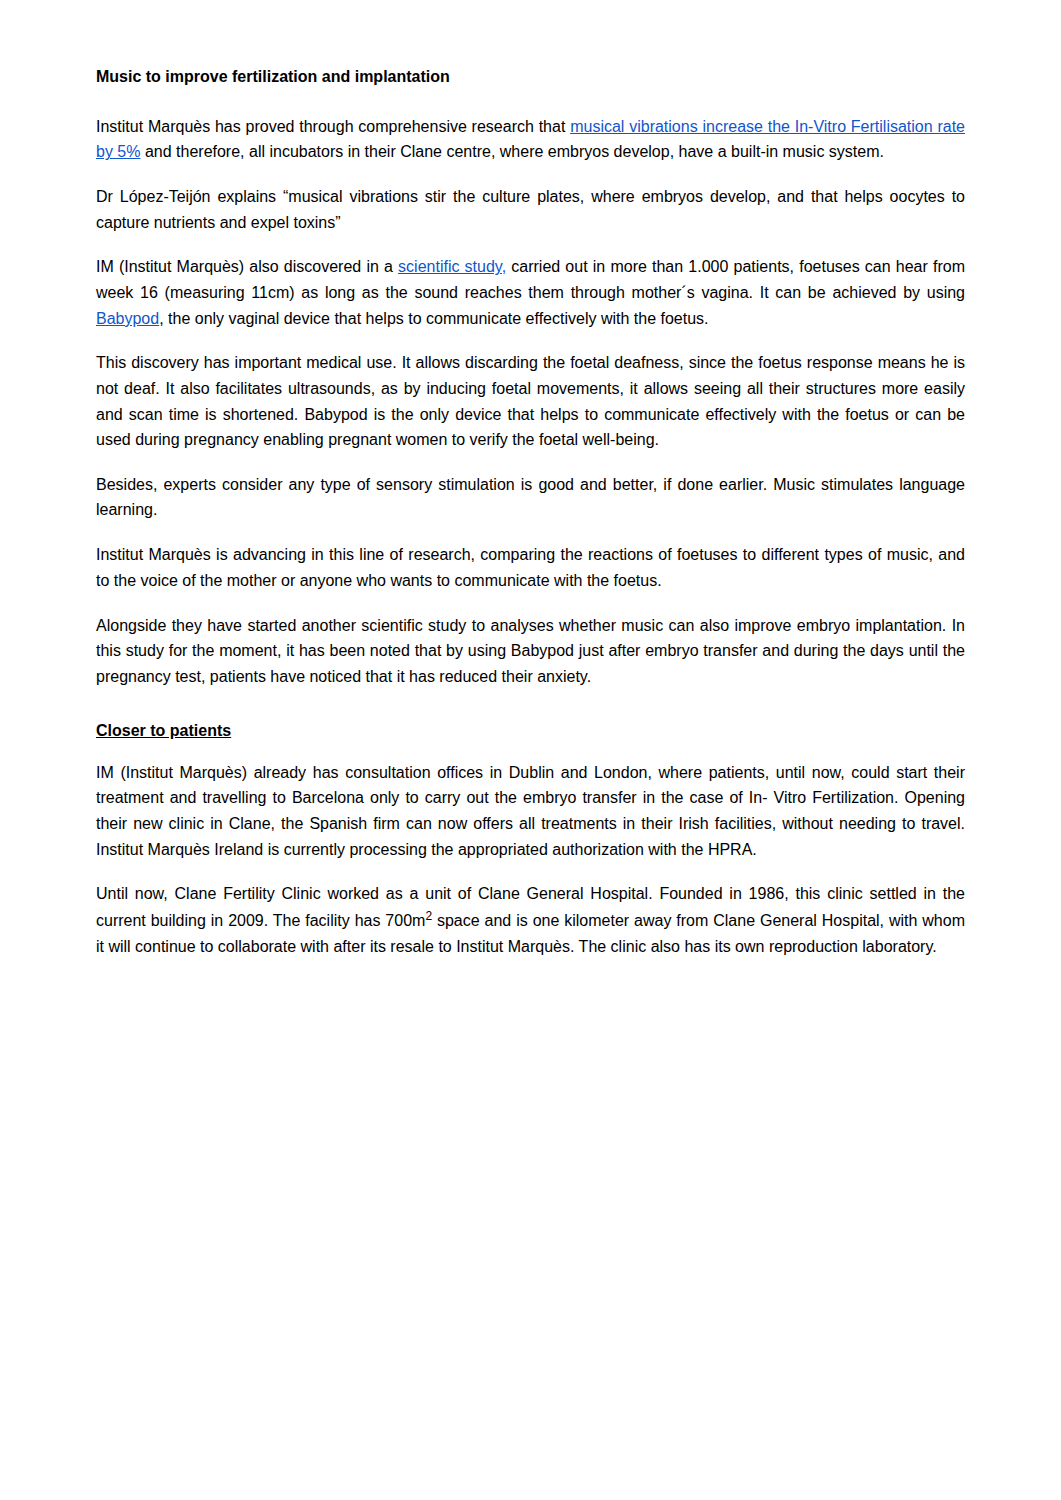Music to improve fertilization and implantation
Institut Marquès has proved through comprehensive research that musical vibrations increase the In-Vitro Fertilisation rate by 5% and therefore, all incubators in their Clane centre, where embryos develop, have a built-in music system.
Dr López-Teijón explains “musical vibrations stir the culture plates, where embryos develop, and that helps oocytes to capture nutrients and expel toxins”
IM (Institut Marquès) also discovered in a scientific study, carried out in more than 1.000 patients, foetuses can hear from week 16 (measuring 11cm) as long as the sound reaches them through mother´s vagina. It can be achieved by using Babypod, the only vaginal device that helps to communicate effectively with the foetus.
This discovery has important medical use. It allows discarding the foetal deafness, since the foetus response means he is not deaf. It also facilitates ultrasounds, as by inducing foetal movements, it allows seeing all their structures more easily and scan time is shortened. Babypod is the only device that helps to communicate effectively with the foetus or can be used during pregnancy enabling pregnant women to verify the foetal well-being.
Besides, experts consider any type of sensory stimulation is good and better, if done earlier. Music stimulates language learning.
Institut Marquès is advancing in this line of research, comparing the reactions of foetuses to different types of music, and to the voice of the mother or anyone who wants to communicate with the foetus.
Alongside they have started another scientific study to analyses whether music can also improve embryo implantation. In this study for the moment, it has been noted that by using Babypod just after embryo transfer and during the days until the pregnancy test, patients have noticed that it has reduced their anxiety.
Closer to patients
IM (Institut Marquès) already has consultation offices in Dublin and London, where patients, until now, could start their treatment and travelling to Barcelona only to carry out the embryo transfer in the case of In- Vitro Fertilization. Opening their new clinic in Clane, the Spanish firm can now offers all treatments in their Irish facilities, without needing to travel. Institut Marquès Ireland is currently processing the appropriated authorization with the HPRA.
Until now, Clane Fertility Clinic worked as a unit of Clane General Hospital. Founded in 1986, this clinic settled in the current building in 2009. The facility has 700m2 space and is one kilometer away from Clane General Hospital, with whom it will continue to collaborate with after its resale to Institut Marquès. The clinic also has its own reproduction laboratory.